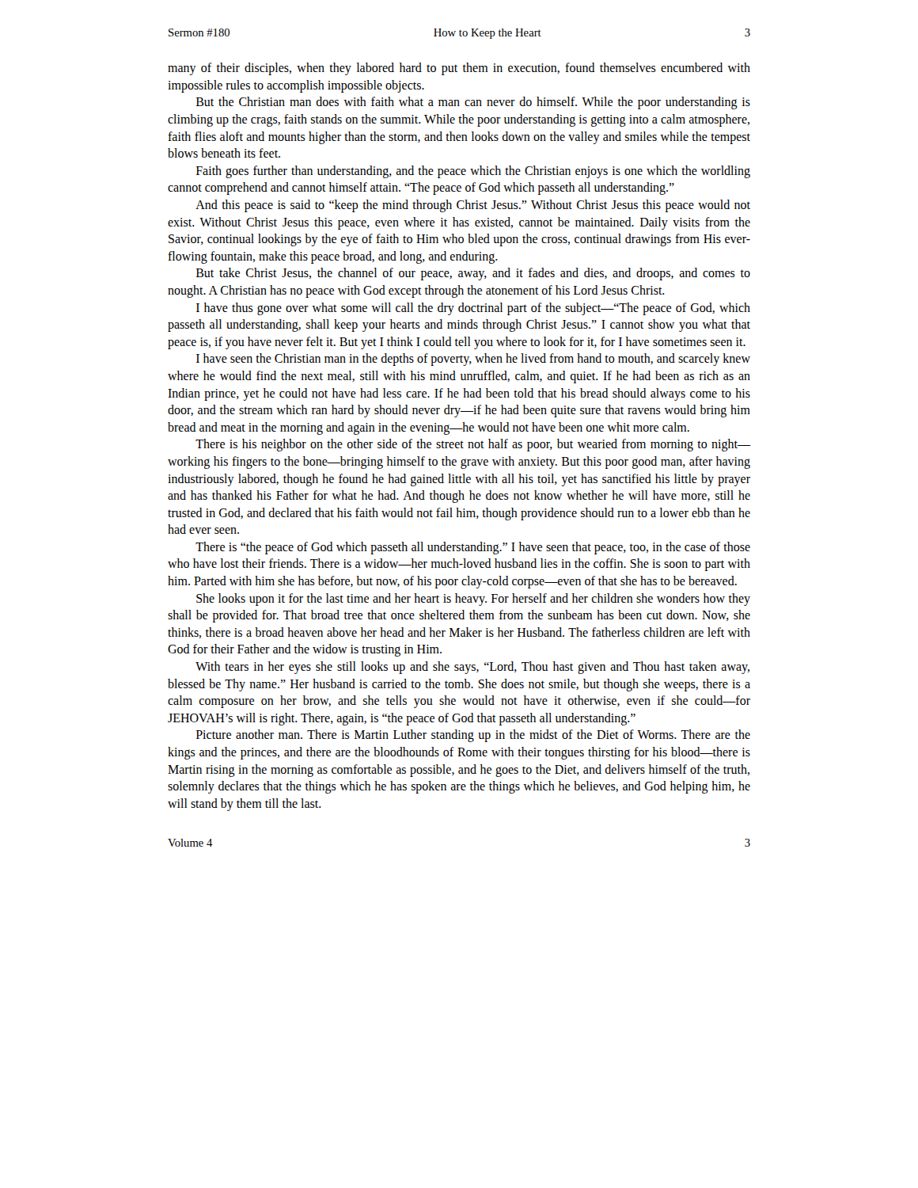Sermon #180 How to Keep the Heart 3
many of their disciples, when they labored hard to put them in execution, found themselves encumbered with impossible rules to accomplish impossible objects.
But the Christian man does with faith what a man can never do himself. While the poor understanding is climbing up the crags, faith stands on the summit. While the poor understanding is getting into a calm atmosphere, faith flies aloft and mounts higher than the storm, and then looks down on the valley and smiles while the tempest blows beneath its feet.
Faith goes further than understanding, and the peace which the Christian enjoys is one which the worldling cannot comprehend and cannot himself attain. “The peace of God which passeth all understanding.”
And this peace is said to “keep the mind through Christ Jesus.” Without Christ Jesus this peace would not exist. Without Christ Jesus this peace, even where it has existed, cannot be maintained. Daily visits from the Savior, continual lookings by the eye of faith to Him who bled upon the cross, continual drawings from His ever-flowing fountain, make this peace broad, and long, and enduring.
But take Christ Jesus, the channel of our peace, away, and it fades and dies, and droops, and comes to nought. A Christian has no peace with God except through the atonement of his Lord Jesus Christ.
I have thus gone over what some will call the dry doctrinal part of the subject—“The peace of God, which passeth all understanding, shall keep your hearts and minds through Christ Jesus.” I cannot show you what that peace is, if you have never felt it. But yet I think I could tell you where to look for it, for I have sometimes seen it.
I have seen the Christian man in the depths of poverty, when he lived from hand to mouth, and scarcely knew where he would find the next meal, still with his mind unruffled, calm, and quiet. If he had been as rich as an Indian prince, yet he could not have had less care. If he had been told that his bread should always come to his door, and the stream which ran hard by should never dry—if he had been quite sure that ravens would bring him bread and meat in the morning and again in the evening—he would not have been one whit more calm.
There is his neighbor on the other side of the street not half as poor, but wearied from morning to night—working his fingers to the bone—bringing himself to the grave with anxiety. But this poor good man, after having industriously labored, though he found he had gained little with all his toil, yet has sanctified his little by prayer and has thanked his Father for what he had. And though he does not know whether he will have more, still he trusted in God, and declared that his faith would not fail him, though providence should run to a lower ebb than he had ever seen.
There is “the peace of God which passeth all understanding.” I have seen that peace, too, in the case of those who have lost their friends. There is a widow—her much-loved husband lies in the coffin. She is soon to part with him. Parted with him she has before, but now, of his poor clay-cold corpse—even of that she has to be bereaved.
She looks upon it for the last time and her heart is heavy. For herself and her children she wonders how they shall be provided for. That broad tree that once sheltered them from the sunbeam has been cut down. Now, she thinks, there is a broad heaven above her head and her Maker is her Husband. The fatherless children are left with God for their Father and the widow is trusting in Him.
With tears in her eyes she still looks up and she says, “Lord, Thou hast given and Thou hast taken away, blessed be Thy name.” Her husband is carried to the tomb. She does not smile, but though she weeps, there is a calm composure on her brow, and she tells you she would not have it otherwise, even if she could—for JEHOVAH’s will is right. There, again, is “the peace of God that passeth all understanding.”
Picture another man. There is Martin Luther standing up in the midst of the Diet of Worms. There are the kings and the princes, and there are the bloodhounds of Rome with their tongues thirsting for his blood—there is Martin rising in the morning as comfortable as possible, and he goes to the Diet, and delivers himself of the truth, solemnly declares that the things which he has spoken are the things which he believes, and God helping him, he will stand by them till the last.
Volume 4 3